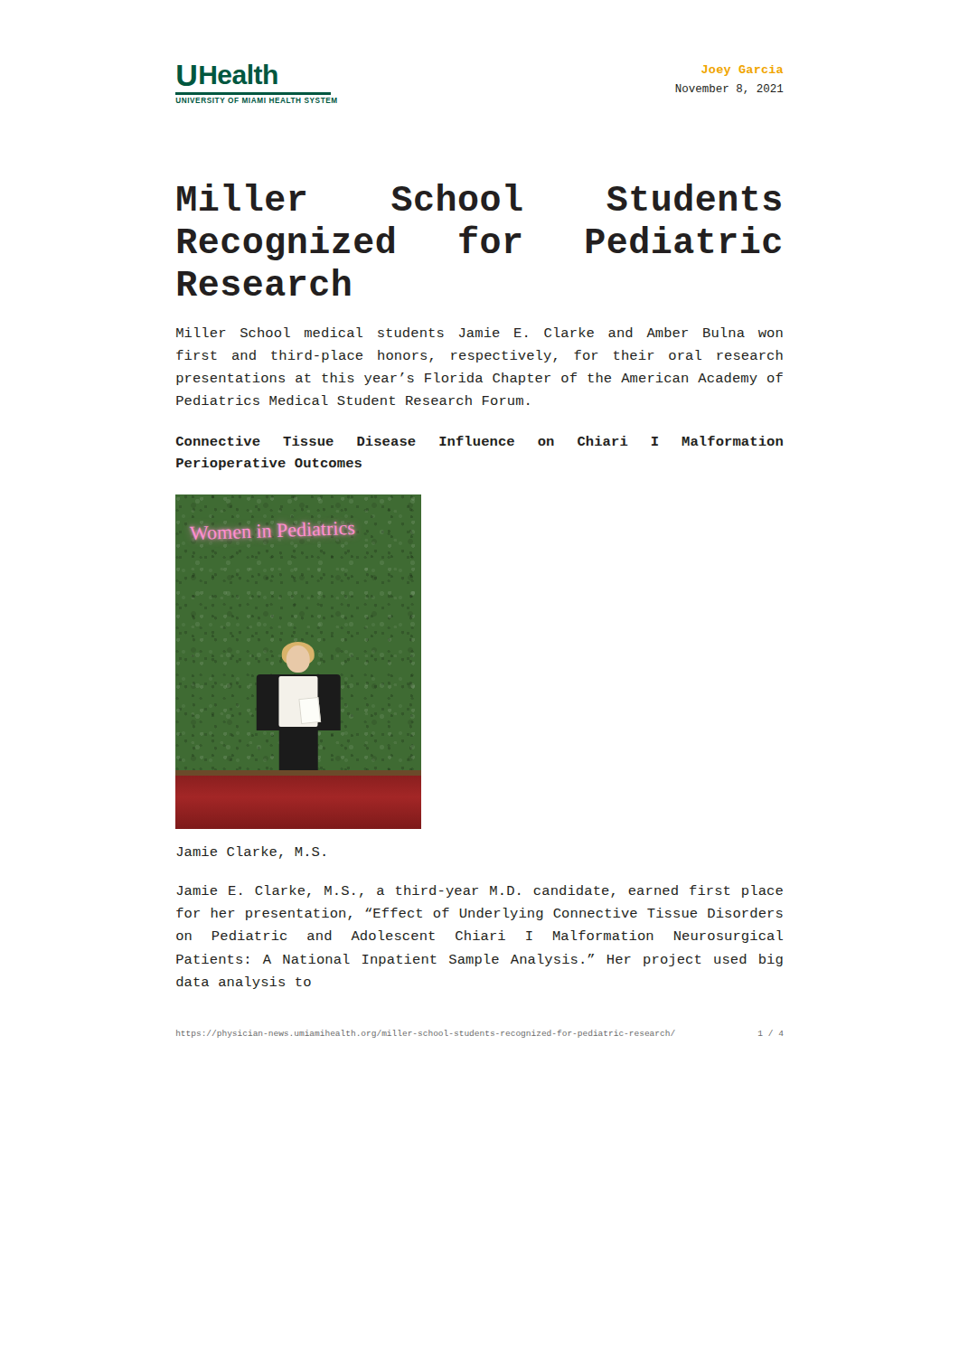UHealth
University of Miami Health System
Joey Garcia
November 8, 2021
Miller School Students Recognized for Pediatric Research
Miller School medical students Jamie E. Clarke and Amber Bulna won first and third-place honors, respectively, for their oral research presentations at this year’s Florida Chapter of the American Academy of Pediatrics Medical Student Research Forum.
Connective Tissue Disease Influence on Chiari I Malformation Perioperative Outcomes
Women in Pediatrics
Jamie Clarke, M.S.
Jamie E. Clarke, M.S., a third-year M.D. candidate, earned first place for her presentation, “Effect of Underlying Connective Tissue Disorders on Pediatric and Adolescent Chiari I Malformation Neurosurgical Patients: A National Inpatient Sample Analysis.” Her project used big data analysis to
https://physician-news.umiamihealth.org/miller-school-students-recognized-for-pediatric-research/ 1 / 4